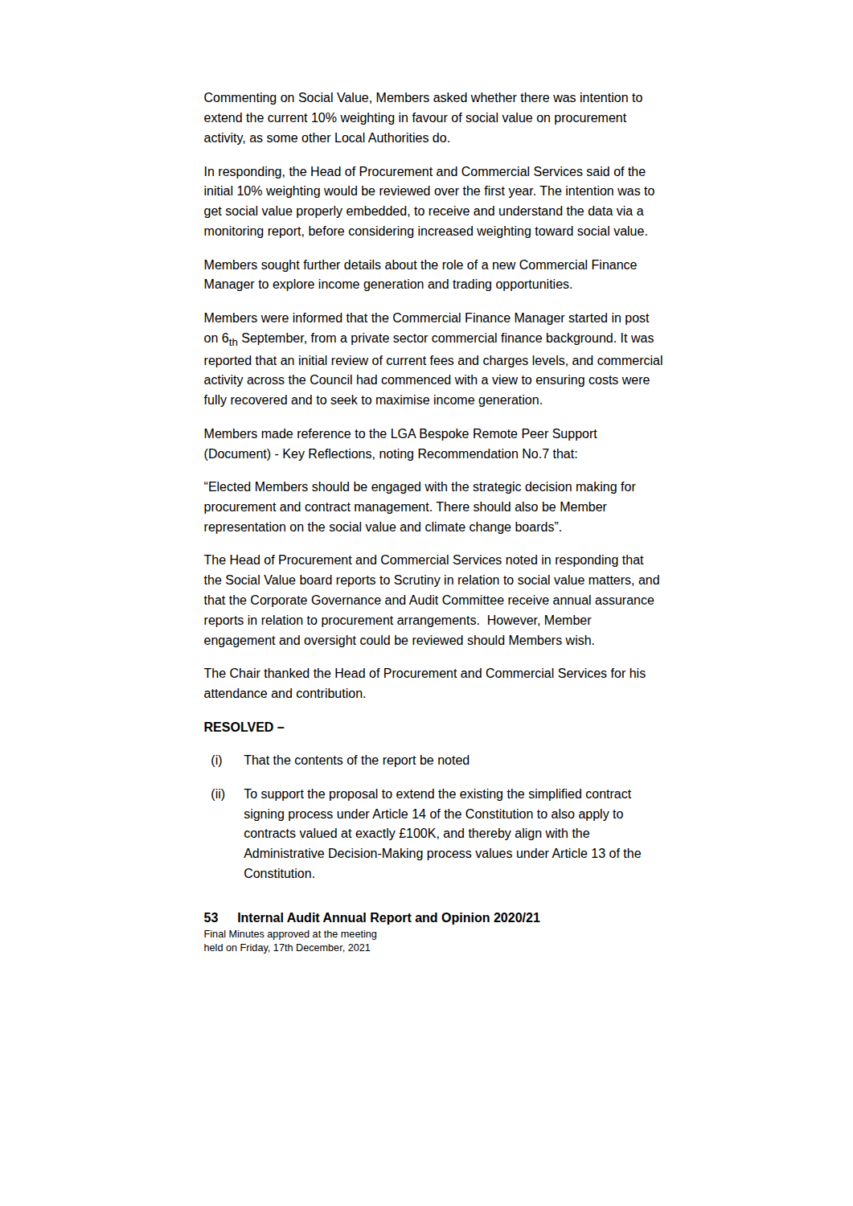Commenting on Social Value, Members asked whether there was intention to extend the current 10% weighting in favour of social value on procurement activity, as some other Local Authorities do.
In responding, the Head of Procurement and Commercial Services said of the initial 10% weighting would be reviewed over the first year. The intention was to get social value properly embedded, to receive and understand the data via a monitoring report, before considering increased weighting toward social value.
Members sought further details about the role of a new Commercial Finance Manager to explore income generation and trading opportunities.
Members were informed that the Commercial Finance Manager started in post on 6th September, from a private sector commercial finance background. It was reported that an initial review of current fees and charges levels, and commercial activity across the Council had commenced with a view to ensuring costs were fully recovered and to seek to maximise income generation.
Members made reference to the LGA Bespoke Remote Peer Support (Document) - Key Reflections, noting Recommendation No.7 that:
“Elected Members should be engaged with the strategic decision making for procurement and contract management. There should also be Member representation on the social value and climate change boards”.
The Head of Procurement and Commercial Services noted in responding that the Social Value board reports to Scrutiny in relation to social value matters, and that the Corporate Governance and Audit Committee receive annual assurance reports in relation to procurement arrangements. However, Member engagement and oversight could be reviewed should Members wish.
The Chair thanked the Head of Procurement and Commercial Services for his attendance and contribution.
RESOLVED –
(i) That the contents of the report be noted
(ii) To support the proposal to extend the existing the simplified contract signing process under Article 14 of the Constitution to also apply to contracts valued at exactly £100K, and thereby align with the Administrative Decision-Making process values under Article 13 of the Constitution.
53 Internal Audit Annual Report and Opinion 2020/21
Final Minutes approved at the meeting
held on Friday, 17th December, 2021